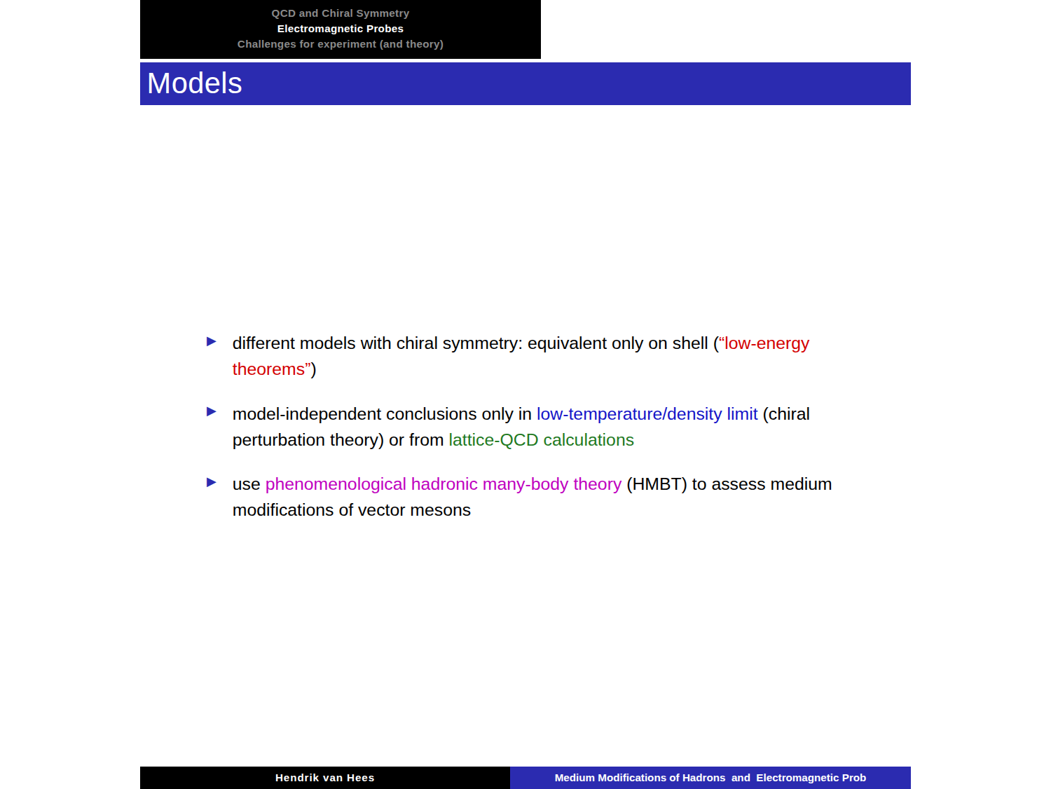QCD and Chiral Symmetry
Electromagnetic Probes
Challenges for experiment (and theory)
Models
different models with chiral symmetry: equivalent only on shell (“low-energy theorems”)
model-independent conclusions only in low-temperature/density limit (chiral perturbation theory) or from lattice-QCD calculations
use phenomenological hadronic many-body theory (HMBT) to assess medium modifications of vector mesons
Hendrik van Hees
Medium Modifications of Hadrons and Electromagnetic Prob